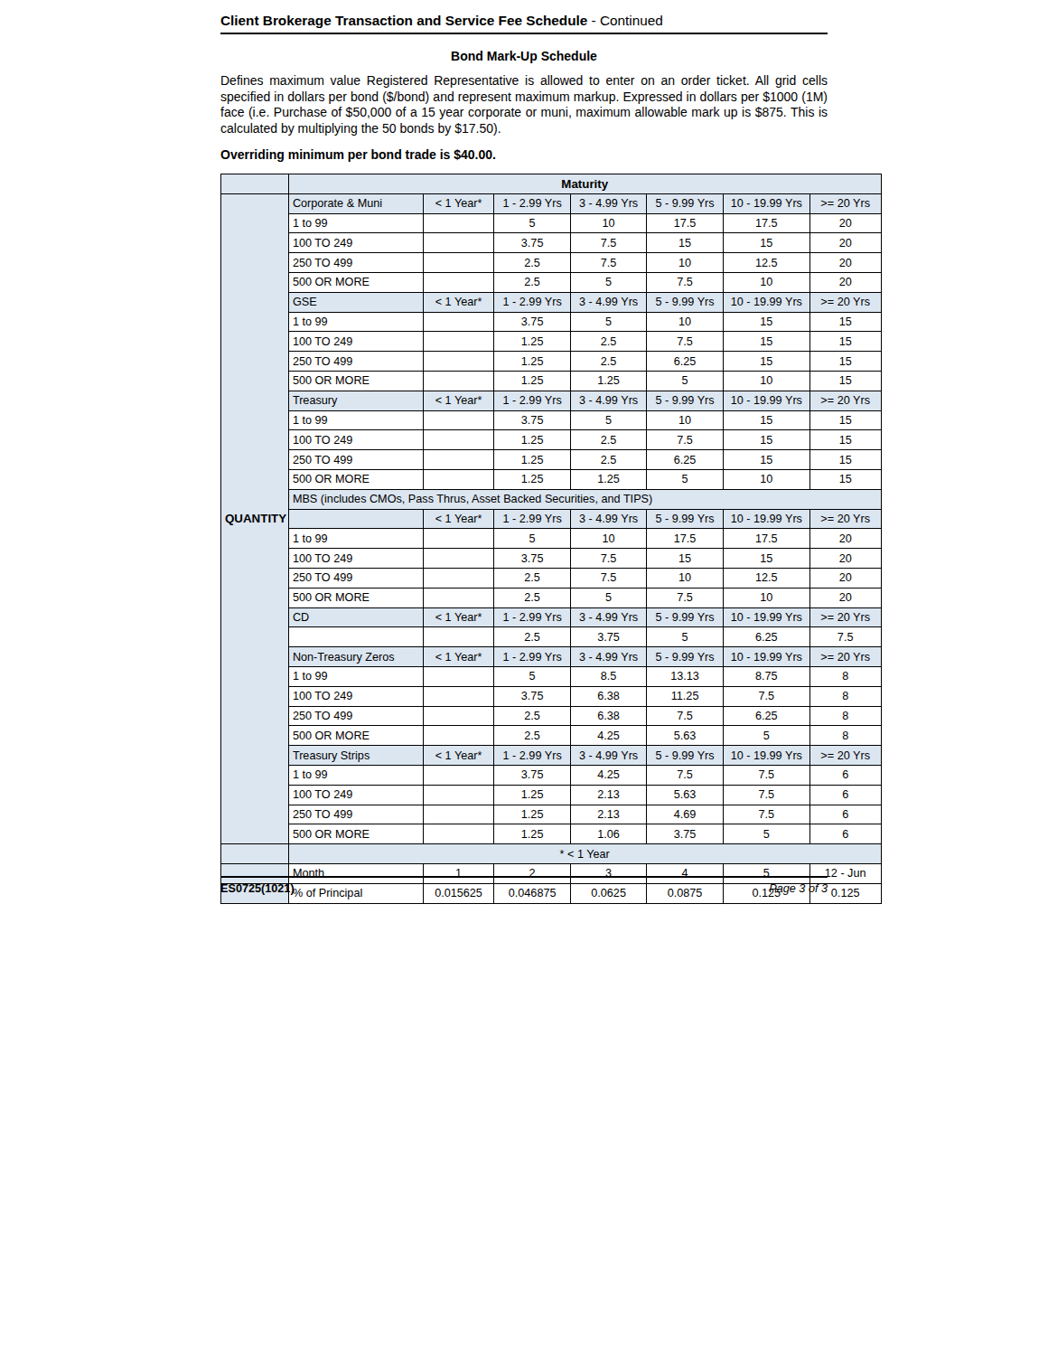Client Brokerage Transaction and Service Fee Schedule - Continued
Bond Mark-Up Schedule
Defines maximum value Registered Representative is allowed to enter on an order ticket. All grid cells specified in dollars per bond ($/bond) and represent maximum markup. Expressed in dollars per $1000 (1M) face (i.e. Purchase of $50,000 of a 15 year corporate or muni, maximum allowable mark up is $875. This is calculated by multiplying the 50 bonds by $17.50).
Overriding minimum per bond trade is $40.00.
| | Maturity |
| QUANTITY | Corporate & Muni | < 1 Year* | 1 - 2.99 Yrs | 3 - 4.99 Yrs | 5 - 9.99 Yrs | 10 - 19.99 Yrs | >= 20 Yrs |
| 1 to 99 | | 5 | 10 | 17.5 | 17.5 | 20 |
| 100 TO 249 | | 3.75 | 7.5 | 15 | 15 | 20 |
| 250 TO 499 | | 2.5 | 7.5 | 10 | 12.5 | 20 |
| 500 OR MORE | | 2.5 | 5 | 7.5 | 10 | 20 |
| GSE | < 1 Year* | 1 - 2.99 Yrs | 3 - 4.99 Yrs | 5 - 9.99 Yrs | 10 - 19.99 Yrs | >= 20 Yrs |
| 1 to 99 | | 3.75 | 5 | 10 | 15 | 15 |
| 100 TO 249 | | 1.25 | 2.5 | 7.5 | 15 | 15 |
| 250 TO 499 | | 1.25 | 2.5 | 6.25 | 15 | 15 |
| 500 OR MORE | | 1.25 | 1.25 | 5 | 10 | 15 |
| Treasury | < 1 Year* | 1 - 2.99 Yrs | 3 - 4.99 Yrs | 5 - 9.99 Yrs | 10 - 19.99 Yrs | >= 20 Yrs |
| 1 to 99 | | 3.75 | 5 | 10 | 15 | 15 |
| 100 TO 249 | | 1.25 | 2.5 | 7.5 | 15 | 15 |
| 250 TO 499 | | 1.25 | 2.5 | 6.25 | 15 | 15 |
| 500 OR MORE | | 1.25 | 1.25 | 5 | 10 | 15 |
| MBS (includes CMOs, Pass Thrus, Asset Backed Securities, and TIPS) |
| | < 1 Year* | 1 - 2.99 Yrs | 3 - 4.99 Yrs | 5 - 9.99 Yrs | 10 - 19.99 Yrs | >= 20 Yrs |
| 1 to 99 | | 5 | 10 | 17.5 | 17.5 | 20 |
| 100 TO 249 | | 3.75 | 7.5 | 15 | 15 | 20 |
| 250 TO 499 | | 2.5 | 7.5 | 10 | 12.5 | 20 |
| 500 OR MORE | | 2.5 | 5 | 7.5 | 10 | 20 |
| CD | < 1 Year* | 1 - 2.99 Yrs | 3 - 4.99 Yrs | 5 - 9.99 Yrs | 10 - 19.99 Yrs | >= 20 Yrs |
| | | 2.5 | 3.75 | 5 | 6.25 | 7.5 |
| Non-Treasury Zeros | < 1 Year* | 1 - 2.99 Yrs | 3 - 4.99 Yrs | 5 - 9.99 Yrs | 10 - 19.99 Yrs | >= 20 Yrs |
| 1 to 99 | | 5 | 8.5 | 13.13 | 8.75 | 8 |
| 100 TO 249 | | 3.75 | 6.38 | 11.25 | 7.5 | 8 |
| 250 TO 499 | | 2.5 | 6.38 | 7.5 | 6.25 | 8 |
| 500 OR MORE | | 2.5 | 4.25 | 5.63 | 5 | 8 |
| Treasury Strips | < 1 Year* | 1 - 2.99 Yrs | 3 - 4.99 Yrs | 5 - 9.99 Yrs | 10 - 19.99 Yrs | >= 20 Yrs |
| 1 to 99 | | 3.75 | 4.25 | 7.5 | 7.5 | 6 |
| 100 TO 249 | | 1.25 | 2.13 | 5.63 | 7.5 | 6 |
| 250 TO 499 | | 1.25 | 2.13 | 4.69 | 7.5 | 6 |
| 500 OR MORE | | 1.25 | 1.06 | 3.75 | 5 | 6 |
| | * < 1 Year |
| | Month | 1 | 2 | 3 | 4 | 5 | 12 - Jun |
| | % of Principal | 0.015625 | 0.046875 | 0.0625 | 0.0875 | 0.125 | 0.125 |
ES0725(1021)
Page 3 of 3